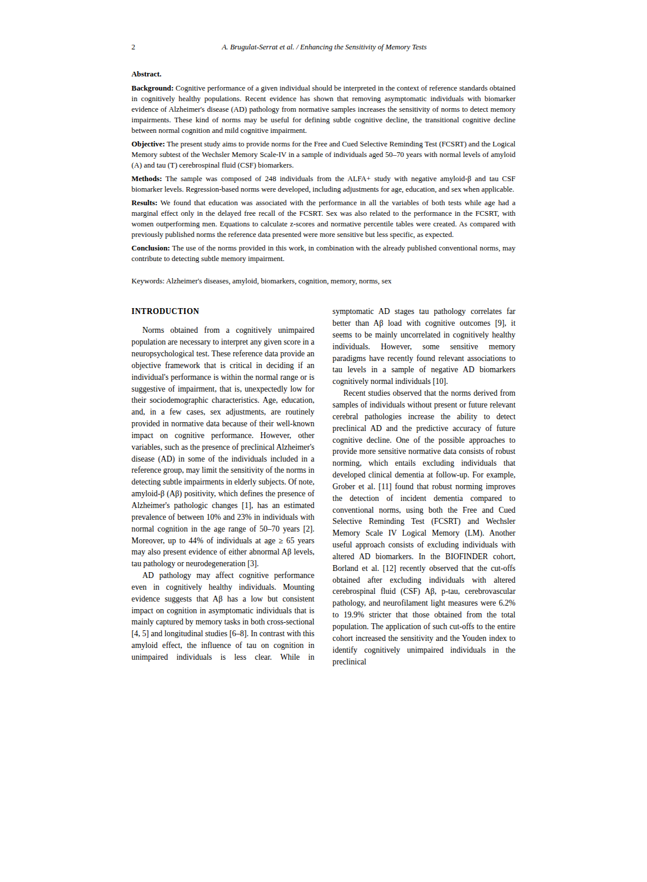2 A. Brugulat-Serrat et al. / Enhancing the Sensitivity of Memory Tests
Abstract.
Background: Cognitive performance of a given individual should be interpreted in the context of reference standards obtained in cognitively healthy populations. Recent evidence has shown that removing asymptomatic individuals with biomarker evidence of Alzheimer's disease (AD) pathology from normative samples increases the sensitivity of norms to detect memory impairments. These kind of norms may be useful for defining subtle cognitive decline, the transitional cognitive decline between normal cognition and mild cognitive impairment.
Objective: The present study aims to provide norms for the Free and Cued Selective Reminding Test (FCSRT) and the Logical Memory subtest of the Wechsler Memory Scale-IV in a sample of individuals aged 50–70 years with normal levels of amyloid (A) and tau (T) cerebrospinal fluid (CSF) biomarkers.
Methods: The sample was composed of 248 individuals from the ALFA+ study with negative amyloid-β and tau CSF biomarker levels. Regression-based norms were developed, including adjustments for age, education, and sex when applicable.
Results: We found that education was associated with the performance in all the variables of both tests while age had a marginal effect only in the delayed free recall of the FCSRT. Sex was also related to the performance in the FCSRT, with women outperforming men. Equations to calculate z-scores and normative percentile tables were created. As compared with previously published norms the reference data presented were more sensitive but less specific, as expected.
Conclusion: The use of the norms provided in this work, in combination with the already published conventional norms, may contribute to detecting subtle memory impairment.
Keywords: Alzheimer's diseases, amyloid, biomarkers, cognition, memory, norms, sex
INTRODUCTION
Norms obtained from a cognitively unimpaired population are necessary to interpret any given score in a neuropsychological test. These reference data provide an objective framework that is critical in deciding if an individual's performance is within the normal range or is suggestive of impairment, that is, unexpectedly low for their sociodemographic characteristics. Age, education, and, in a few cases, sex adjustments, are routinely provided in normative data because of their well-known impact on cognitive performance. However, other variables, such as the presence of preclinical Alzheimer's disease (AD) in some of the individuals included in a reference group, may limit the sensitivity of the norms in detecting subtle impairments in elderly subjects. Of note, amyloid-β (Aβ) positivity, which defines the presence of Alzheimer's pathologic changes [1], has an estimated prevalence of between 10% and 23% in individuals with normal cognition in the age range of 50–70 years [2]. Moreover, up to 44% of individuals at age ≥ 65 years may also present evidence of either abnormal Aβ levels, tau pathology or neurodegeneration [3].
AD pathology may affect cognitive performance even in cognitively healthy individuals. Mounting evidence suggests that Aβ has a low but consistent impact on cognition in asymptomatic individuals that is mainly captured by memory tasks in both cross-sectional [4, 5] and longitudinal studies [6–8]. In contrast with this amyloid effect, the influence of tau on cognition in unimpaired individuals is less clear. While in symptomatic AD stages tau pathology correlates far better than Aβ load with cognitive outcomes [9], it seems to be mainly uncorrelated in cognitively healthy individuals. However, some sensitive memory paradigms have recently found relevant associations to tau levels in a sample of negative AD biomarkers cognitively normal individuals [10].
Recent studies observed that the norms derived from samples of individuals without present or future relevant cerebral pathologies increase the ability to detect preclinical AD and the predictive accuracy of future cognitive decline. One of the possible approaches to provide more sensitive normative data consists of robust norming, which entails excluding individuals that developed clinical dementia at follow-up. For example, Grober et al. [11] found that robust norming improves the detection of incident dementia compared to conventional norms, using both the Free and Cued Selective Reminding Test (FCSRT) and Wechsler Memory Scale IV Logical Memory (LM). Another useful approach consists of excluding individuals with altered AD biomarkers. In the BIOFINDER cohort, Borland et al. [12] recently observed that the cut-offs obtained after excluding individuals with altered cerebrospinal fluid (CSF) Aβ, p-tau, cerebrovascular pathology, and neurofilament light measures were 6.2% to 19.9% stricter that those obtained from the total population. The application of such cut-offs to the entire cohort increased the sensitivity and the Youden index to identify cognitively unimpaired individuals in the preclinical